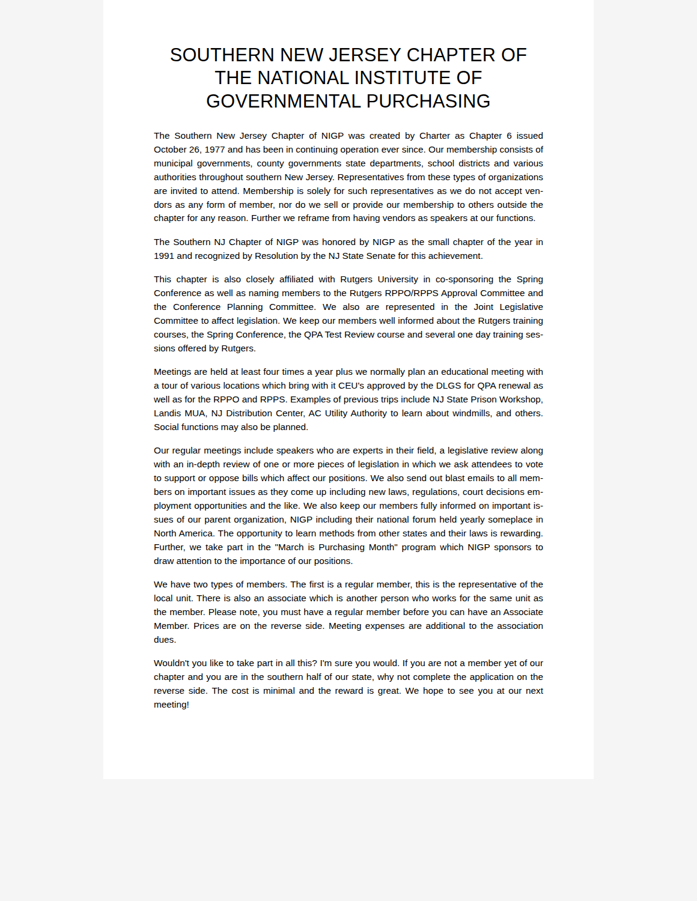SOUTHERN NEW JERSEY CHAPTER OF THE NATIONAL INSTITUTE OF GOVERNMENTAL PURCHASING
The Southern New Jersey Chapter of NIGP was created by Charter as Chapter 6 issued October 26, 1977 and has been in continuing operation ever since. Our membership consists of municipal governments, county governments state departments, school districts and various authorities throughout southern New Jersey. Representatives from these types of organizations are invited to attend. Membership is solely for such representatives as we do not accept vendors as any form of member, nor do we sell or provide our membership to others outside the chapter for any reason. Further we reframe from having vendors as speakers at our functions.
The Southern NJ Chapter of NIGP was honored by NIGP as the small chapter of the year in 1991 and recognized by Resolution by the NJ State Senate for this achievement.
This chapter is also closely affiliated with Rutgers University in co-sponsoring the Spring Conference as well as naming members to the Rutgers RPPO/RPPS Approval Committee and the Conference Planning Committee. We also are represented in the Joint Legislative Committee to affect legislation. We keep our members well informed about the Rutgers training courses, the Spring Conference, the QPA Test Review course and several one day training sessions offered by Rutgers.
Meetings are held at least four times a year plus we normally plan an educational meeting with a tour of various locations which bring with it CEU's approved by the DLGS for QPA renewal as well as for the RPPO and RPPS. Examples of previous trips include NJ State Prison Workshop, Landis MUA, NJ Distribution Center, AC Utility Authority to learn about windmills, and others. Social functions may also be planned.
Our regular meetings include speakers who are experts in their field, a legislative review along with an in-depth review of one or more pieces of legislation in which we ask attendees to vote to support or oppose bills which affect our positions. We also send out blast emails to all members on important issues as they come up including new laws, regulations, court decisions employment opportunities and the like. We also keep our members fully informed on important issues of our parent organization, NIGP including their national forum held yearly someplace in North America. The opportunity to learn methods from other states and their laws is rewarding. Further, we take part in the "March is Purchasing Month" program which NIGP sponsors to draw attention to the importance of our positions.
We have two types of members. The first is a regular member, this is the representative of the local unit. There is also an associate which is another person who works for the same unit as the member. Please note, you must have a regular member before you can have an Associate Member. Prices are on the reverse side. Meeting expenses are additional to the association dues.
Wouldn't you like to take part in all this? I'm sure you would. If you are not a member yet of our chapter and you are in the southern half of our state, why not complete the application on the reverse side. The cost is minimal and the reward is great. We hope to see you at our next meeting!